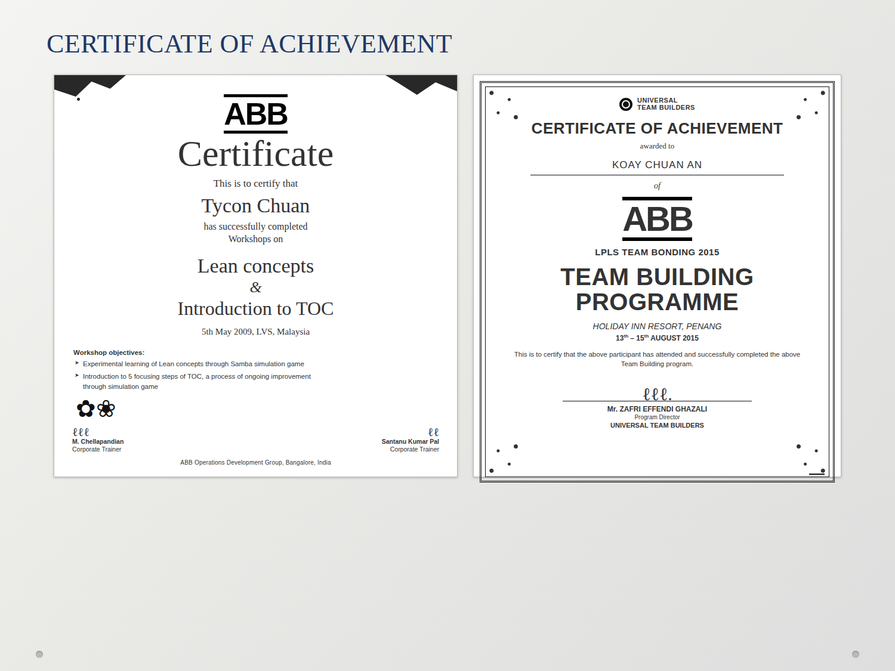CERTIFICATE OF ACHIEVEMENT
ABB
Certificate
This is to certify that
Tycon Chuan
has successfully completed
Workshops on
Lean concepts
&
Introduction to TOC
5th May 2009, LVS, Malaysia
Workshop objectives:
Experimental learning of Lean concepts through Samba simulation game
Introduction to 5 focusing steps of TOC, a process of ongoing improvement through simulation game
✿❀
ℓℓℓ M. Chellapandian
Corporate Trainer
ℓℓ Santanu Kumar Pal
Corporate Trainer
ABB Operations Development Group, Bangalore, India
UNIVERSAL
TEAM BUILDERS
CERTIFICATE OF ACHIEVEMENT
awarded to
KOAY CHUAN AN
of
ABB
LPLS TEAM BONDING 2015
TEAM BUILDING
PROGRAMME
HOLIDAY INN RESORT, PENANG
13th – 15th AUGUST 2015
This is to certify that the above participant has attended and successfully completed the above Team Building program.
ℓℓℓ.
Mr. ZAFRI EFFENDI GHAZALI
Program Director
UNIVERSAL TEAM BUILDERS